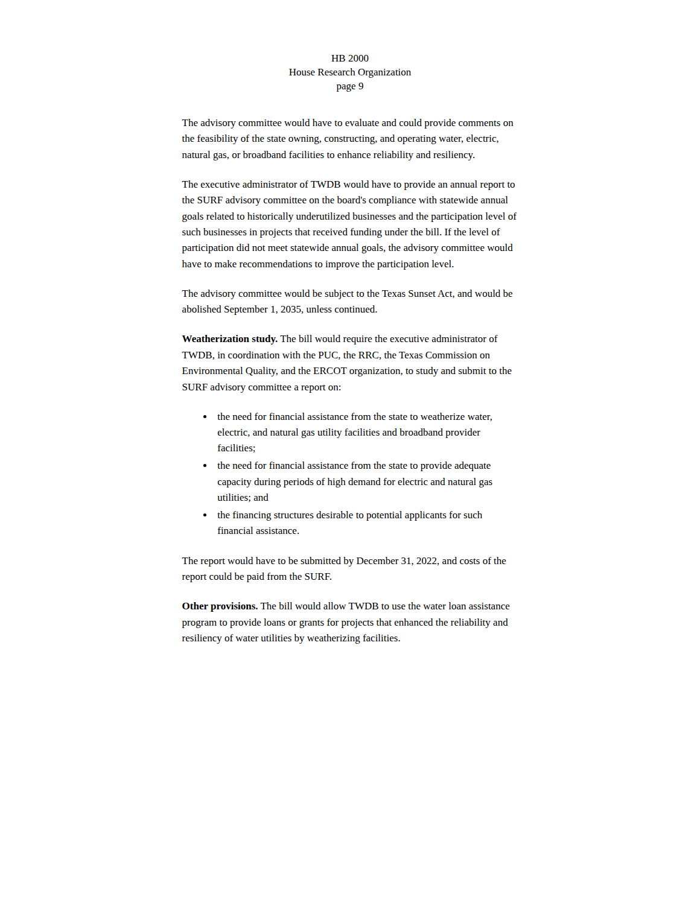HB 2000 House Research Organization page 9
The advisory committee would have to evaluate and could provide comments on the feasibility of the state owning, constructing, and operating water, electric, natural gas, or broadband facilities to enhance reliability and resiliency.
The executive administrator of TWDB would have to provide an annual report to the SURF advisory committee on the board's compliance with statewide annual goals related to historically underutilized businesses and the participation level of such businesses in projects that received funding under the bill. If the level of participation did not meet statewide annual goals, the advisory committee would have to make recommendations to improve the participation level.
The advisory committee would be subject to the Texas Sunset Act, and would be abolished September 1, 2035, unless continued.
Weatherization study. The bill would require the executive administrator of TWDB, in coordination with the PUC, the RRC, the Texas Commission on Environmental Quality, and the ERCOT organization, to study and submit to the SURF advisory committee a report on:
the need for financial assistance from the state to weatherize water, electric, and natural gas utility facilities and broadband provider facilities;
the need for financial assistance from the state to provide adequate capacity during periods of high demand for electric and natural gas utilities; and
the financing structures desirable to potential applicants for such financial assistance.
The report would have to be submitted by December 31, 2022, and costs of the report could be paid from the SURF.
Other provisions. The bill would allow TWDB to use the water loan assistance program to provide loans or grants for projects that enhanced the reliability and resiliency of water utilities by weatherizing facilities.